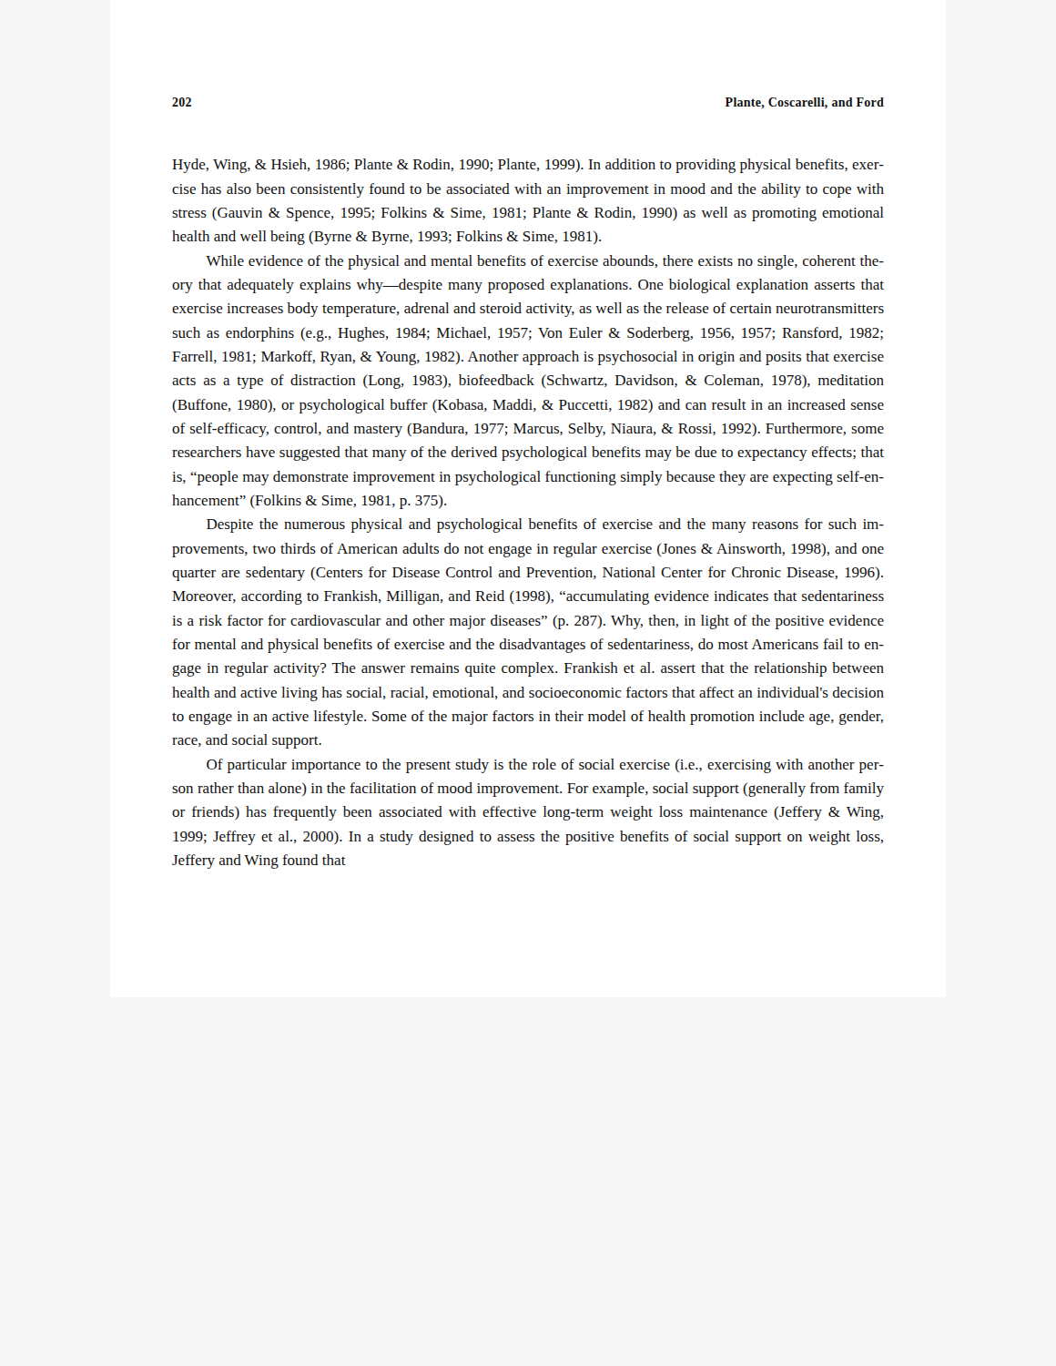202 Plante, Coscarelli, and Ford
Hyde, Wing, & Hsieh, 1986; Plante & Rodin, 1990; Plante, 1999). In addition to providing physical benefits, exercise has also been consistently found to be associated with an improvement in mood and the ability to cope with stress (Gauvin & Spence, 1995; Folkins & Sime, 1981; Plante & Rodin, 1990) as well as promoting emotional health and well being (Byrne & Byrne, 1993; Folkins & Sime, 1981).
While evidence of the physical and mental benefits of exercise abounds, there exists no single, coherent theory that adequately explains why—despite many proposed explanations. One biological explanation asserts that exercise increases body temperature, adrenal and steroid activity, as well as the release of certain neurotransmitters such as endorphins (e.g., Hughes, 1984; Michael, 1957; Von Euler & Soderberg, 1956, 1957; Ransford, 1982; Farrell, 1981; Markoff, Ryan, & Young, 1982). Another approach is psychosocial in origin and posits that exercise acts as a type of distraction (Long, 1983), biofeedback (Schwartz, Davidson, & Coleman, 1978), meditation (Buffone, 1980), or psychological buffer (Kobasa, Maddi, & Puccetti, 1982) and can result in an increased sense of self-efficacy, control, and mastery (Bandura, 1977; Marcus, Selby, Niaura, & Rossi, 1992). Furthermore, some researchers have suggested that many of the derived psychological benefits may be due to expectancy effects; that is, people may demonstrate improvement in psychological functioning simply because they are expecting self-enhancement (Folkins & Sime, 1981, p. 375).
Despite the numerous physical and psychological benefits of exercise and the many reasons for such improvements, two thirds of American adults do not engage in regular exercise (Jones & Ainsworth, 1998), and one quarter are sedentary (Centers for Disease Control and Prevention, National Center for Chronic Disease, 1996). Moreover, according to Frankish, Milligan, and Reid (1998), accumulating evidence indicates that sedentariness is a risk factor for cardiovascular and other major diseases (p. 287). Why, then, in light of the positive evidence for mental and physical benefits of exercise and the disadvantages of sedentariness, do most Americans fail to engage in regular activity? The answer remains quite complex. Frankish et al. assert that the relationship between health and active living has social, racial, emotional, and socioeconomic factors that affect an individual's decision to engage in an active lifestyle. Some of the major factors in their model of health promotion include age, gender, race, and social support.
Of particular importance to the present study is the role of social exercise (i.e., exercising with another person rather than alone) in the facilitation of mood improvement. For example, social support (generally from family or friends) has frequently been associated with effective long-term weight loss maintenance (Jeffery & Wing, 1999; Jeffrey et al., 2000). In a study designed to assess the positive benefits of social support on weight loss, Jeffery and Wing found that